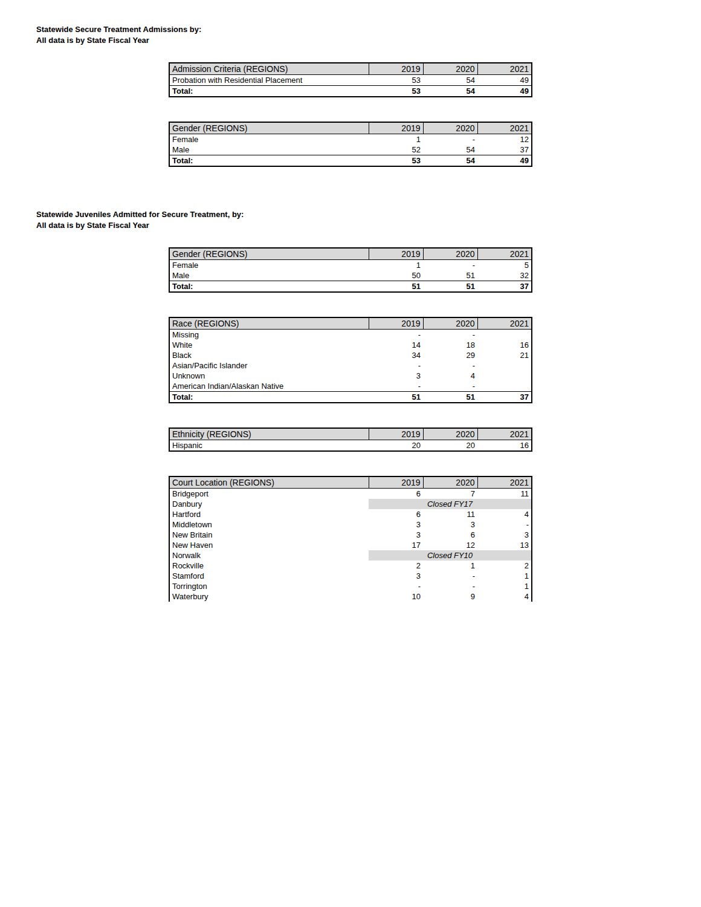Statewide Secure Treatment Admissions by:
All data is by State Fiscal Year
| Admission Criteria (REGIONS) | 2019 | 2020 | 2021 |
| --- | --- | --- | --- |
| Probation with Residential Placement | 53 | 54 | 49 |
| Total: | 53 | 54 | 49 |
| Gender (REGIONS) | 2019 | 2020 | 2021 |
| --- | --- | --- | --- |
| Female | 1 | - | 12 |
| Male | 52 | 54 | 37 |
| Total: | 53 | 54 | 49 |
Statewide Juveniles Admitted for Secure Treatment, by:
All data is by State Fiscal Year
| Gender (REGIONS) | 2019 | 2020 | 2021 |
| --- | --- | --- | --- |
| Female | 1 | - | 5 |
| Male | 50 | 51 | 32 |
| Total: | 51 | 51 | 37 |
| Race (REGIONS) | 2019 | 2020 | 2021 |
| --- | --- | --- | --- |
| Missing | - | - | |
| White | 14 | 18 | 16 |
| Black | 34 | 29 | 21 |
| Asian/Pacific Islander | - | - | |
| Unknown | 3 | 4 | |
| American Indian/Alaskan Native | - | - | |
| Total: | 51 | 51 | 37 |
| Ethnicity (REGIONS) | 2019 | 2020 | 2021 |
| --- | --- | --- | --- |
| Hispanic | 20 | 20 | 16 |
| Court Location (REGIONS) | 2019 | 2020 | 2021 |
| --- | --- | --- | --- |
| Bridgeport | 6 | 7 | 11 |
| Danbury | Closed FY17 |
| Hartford | 6 | 11 | 4 |
| Middletown | 3 | 3 | - |
| New Britain | 3 | 6 | 3 |
| New Haven | 17 | 12 | 13 |
| Norwalk | Closed FY10 |
| Rockville | 2 | 1 | 2 |
| Stamford | 3 | - | 1 |
| Torrington | - | - | 1 |
| Waterbury | 10 | 9 | 4 |